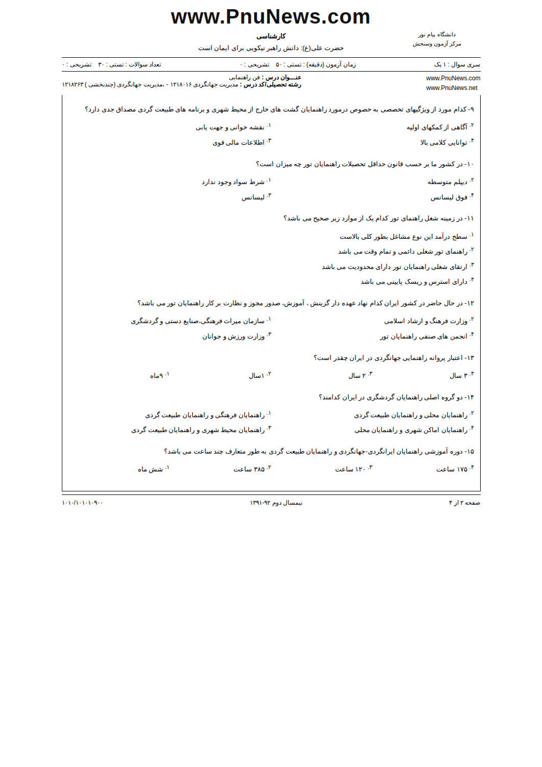www.PnuNews.com
دانشگاه پیام نور
مرکز آزمون وسنجش
کارشناسی
حضرت علی(ع): دانش راهبر نیکویی برای ایمان است
سری سوال : ۱ یک
زمان آزمون (دقیقه) : تستی : ۵۰ تشریحی : ۰
تعداد سوالات : تستی : ۳۰ تشریحی : ۰
www.PnuNews.com
www.PnuNews.net
عنـــوان درس : فن راهنمایی
رشته تحصیلی/کد درس : مدیریت جهانگردی ۱۲۱۸۰۱۶ - ،مدیریت جهانگردی (چندبخشی ) ۱۲۱۸۲۶۳
۹- کدام مورد از ویژگیهای تخصصی به خصوص درمورد راهنمایان گشت های خارج از محیط شهری و برنامه های طبیعت گردی مصداق جدی دارد؟
۲. آگاهی از کمکهای اولیه
۱. نقشه خوانی و جهت یابی
۴. توانایی کلامی بالا
۳. اطلاعات مالی قوی
۱۰- در کشور ما بر حسب قانون حداقل تحصیلات راهنمایان تور چه میزان است؟
۲. دیپلم متوسطه
۱. شرط سواد وجود ندارد
۴. فوق لیسانس
۳. لیسانس
۱۱- در زمینه شغل راهنمای تور کدام یک از موارد زیر صحیح می باشد؟
۱. سطح درآمد این نوع مشاغل بطور کلی بالاست
۲. راهنمای تور شغلی دائمی و تمام وقت می باشد
۳. ارتقای شغلی راهنمایان تور دارای محدودیت می باشد
۴. دارای استرس و ریسک پایینی می باشد
۱۲- در حال حاضر در کشور ایران کدام نهاد عهده دار گزینش ، آموزش، صدور مجوز و نظارت بر کار راهنمایان تور می باشد؟
۲. وزارت فرهنگ و ارشاد اسلامی
۱. سازمان میراث فرهنگی،صنایع دستی و گردشگری
۴. انجمن های صنفی راهنمایان تور
۳. وزارت ورزش و جوانان
۱۳- اعتبار پروانه راهنمایی جهانگردی در ایران چقدر است؟
۴. ۳ سال
۳. ۲ سال
۲. ۱سال
۱. ۹ماه
۱۴- دو گروه اصلی راهنمایان گردشگری در ایران کدامند؟
۲. راهنمایان محلی و راهنمایان طبیعت گردی
۱. راهنمایان فرهنگی و راهنمایان طبیعت گردی
۴. راهنمایان اماکن شهری و راهنمایان محلی
۳. راهنمایان محیط شهری و راهنمایان طبیعت گردی
۱۵- دوره آموزشی راهنمایان ایرانگردی-جهانگردی و راهنمایان طبیعت گردی به طور متعارف چند ساعت می باشد؟
۴. ۱۷۵ ساعت
۳. ۱۲۰ ساعت
۲. ۳۸۵ ساعت
۱. شش ماه
صفحه ۲ از ۴
نیمسال دوم ۹۲-۱۳۹۱
۱۰۱۰/۱۰۱۰۱۰۹۰۰